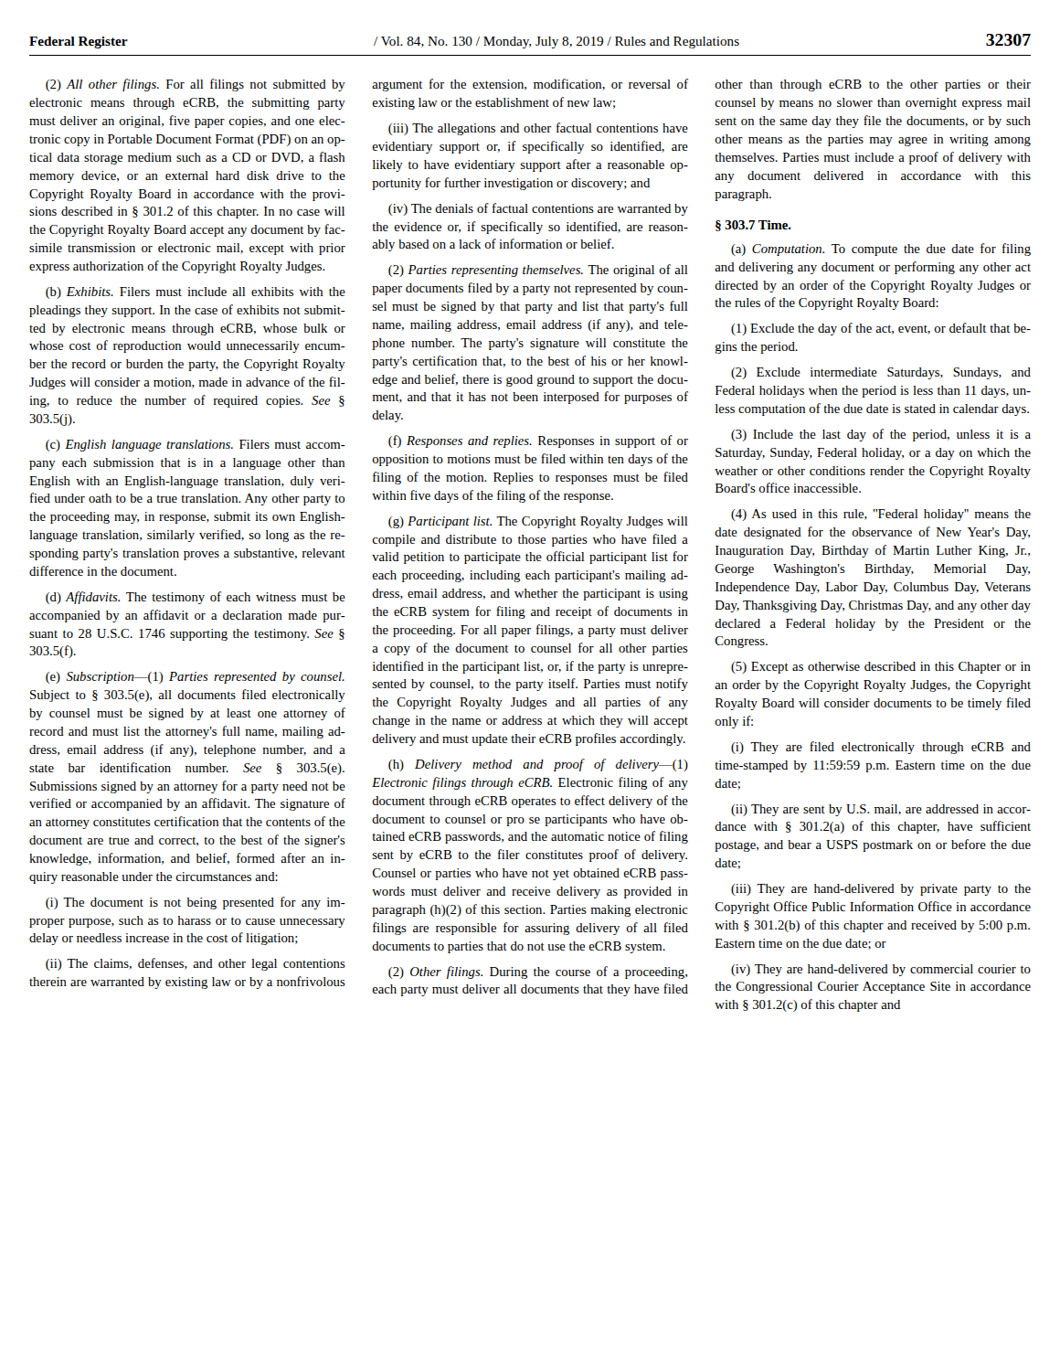Federal Register / Vol. 84, No. 130 / Monday, July 8, 2019 / Rules and Regulations 32307
(2) All other filings. For all filings not submitted by electronic means through eCRB, the submitting party must deliver an original, five paper copies, and one electronic copy in Portable Document Format (PDF) on an optical data storage medium such as a CD or DVD, a flash memory device, or an external hard disk drive to the Copyright Royalty Board in accordance with the provisions described in § 301.2 of this chapter. In no case will the Copyright Royalty Board accept any document by facsimile transmission or electronic mail, except with prior express authorization of the Copyright Royalty Judges.
(b) Exhibits. Filers must include all exhibits with the pleadings they support. In the case of exhibits not submitted by electronic means through eCRB, whose bulk or whose cost of reproduction would unnecessarily encumber the record or burden the party, the Copyright Royalty Judges will consider a motion, made in advance of the filing, to reduce the number of required copies. See § 303.5(j).
(c) English language translations. Filers must accompany each submission that is in a language other than English with an English-language translation, duly verified under oath to be a true translation. Any other party to the proceeding may, in response, submit its own English-language translation, similarly verified, so long as the responding party's translation proves a substantive, relevant difference in the document.
(d) Affidavits. The testimony of each witness must be accompanied by an affidavit or a declaration made pursuant to 28 U.S.C. 1746 supporting the testimony. See § 303.5(f).
(e) Subscription—(1) Parties represented by counsel. Subject to § 303.5(e), all documents filed electronically by counsel must be signed by at least one attorney of record and must list the attorney's full name, mailing address, email address (if any), telephone number, and a state bar identification number. See § 303.5(e). Submissions signed by an attorney for a party need not be verified or accompanied by an affidavit. The signature of an attorney constitutes certification that the contents of the document are true and correct, to the best of the signer's knowledge, information, and belief, formed after an inquiry reasonable under the circumstances and:
(i) The document is not being presented for any improper purpose, such as to harass or to cause unnecessary delay or needless increase in the cost of litigation;
(ii) The claims, defenses, and other legal contentions therein are warranted by existing law or by a nonfrivolous argument for the extension, modification, or reversal of existing law or the establishment of new law;
(iii) The allegations and other factual contentions have evidentiary support or, if specifically so identified, are likely to have evidentiary support after a reasonable opportunity for further investigation or discovery; and
(iv) The denials of factual contentions are warranted by the evidence or, if specifically so identified, are reasonably based on a lack of information or belief.
(2) Parties representing themselves. The original of all paper documents filed by a party not represented by counsel must be signed by that party and list that party's full name, mailing address, email address (if any), and telephone number. The party's signature will constitute the party's certification that, to the best of his or her knowledge and belief, there is good ground to support the document, and that it has not been interposed for purposes of delay.
(f) Responses and replies. Responses in support of or opposition to motions must be filed within ten days of the filing of the motion. Replies to responses must be filed within five days of the filing of the response.
(g) Participant list. The Copyright Royalty Judges will compile and distribute to those parties who have filed a valid petition to participate the official participant list for each proceeding, including each participant's mailing address, email address, and whether the participant is using the eCRB system for filing and receipt of documents in the proceeding. For all paper filings, a party must deliver a copy of the document to counsel for all other parties identified in the participant list, or, if the party is unrepresented by counsel, to the party itself. Parties must notify the Copyright Royalty Judges and all parties of any change in the name or address at which they will accept delivery and must update their eCRB profiles accordingly.
(h) Delivery method and proof of delivery—(1) Electronic filings through eCRB. Electronic filing of any document through eCRB operates to effect delivery of the document to counsel or pro se participants who have obtained eCRB passwords, and the automatic notice of filing sent by eCRB to the filer constitutes proof of delivery. Counsel or parties who have not yet obtained eCRB passwords must deliver and receive delivery as provided in paragraph (h)(2) of this section. Parties making electronic filings are responsible for assuring delivery of all filed documents to parties that do not use the eCRB system.
(2) Other filings. During the course of a proceeding, each party must deliver all documents that they have filed other than through eCRB to the other parties or their counsel by means no slower than overnight express mail sent on the same day they file the documents, or by such other means as the parties may agree in writing among themselves. Parties must include a proof of delivery with any document delivered in accordance with this paragraph.
§ 303.7 Time.
(a) Computation. To compute the due date for filing and delivering any document or performing any other act directed by an order of the Copyright Royalty Judges or the rules of the Copyright Royalty Board:
(1) Exclude the day of the act, event, or default that begins the period.
(2) Exclude intermediate Saturdays, Sundays, and Federal holidays when the period is less than 11 days, unless computation of the due date is stated in calendar days.
(3) Include the last day of the period, unless it is a Saturday, Sunday, Federal holiday, or a day on which the weather or other conditions render the Copyright Royalty Board's office inaccessible.
(4) As used in this rule, ''Federal holiday'' means the date designated for the observance of New Year's Day, Inauguration Day, Birthday of Martin Luther King, Jr., George Washington's Birthday, Memorial Day, Independence Day, Labor Day, Columbus Day, Veterans Day, Thanksgiving Day, Christmas Day, and any other day declared a Federal holiday by the President or the Congress.
(5) Except as otherwise described in this Chapter or in an order by the Copyright Royalty Judges, the Copyright Royalty Board will consider documents to be timely filed only if:
(i) They are filed electronically through eCRB and time-stamped by 11:59:59 p.m. Eastern time on the due date;
(ii) They are sent by U.S. mail, are addressed in accordance with § 301.2(a) of this chapter, have sufficient postage, and bear a USPS postmark on or before the due date;
(iii) They are hand-delivered by private party to the Copyright Office Public Information Office in accordance with § 301.2(b) of this chapter and received by 5:00 p.m. Eastern time on the due date; or
(iv) They are hand-delivered by commercial courier to the Congressional Courier Acceptance Site in accordance with § 301.2(c) of this chapter and